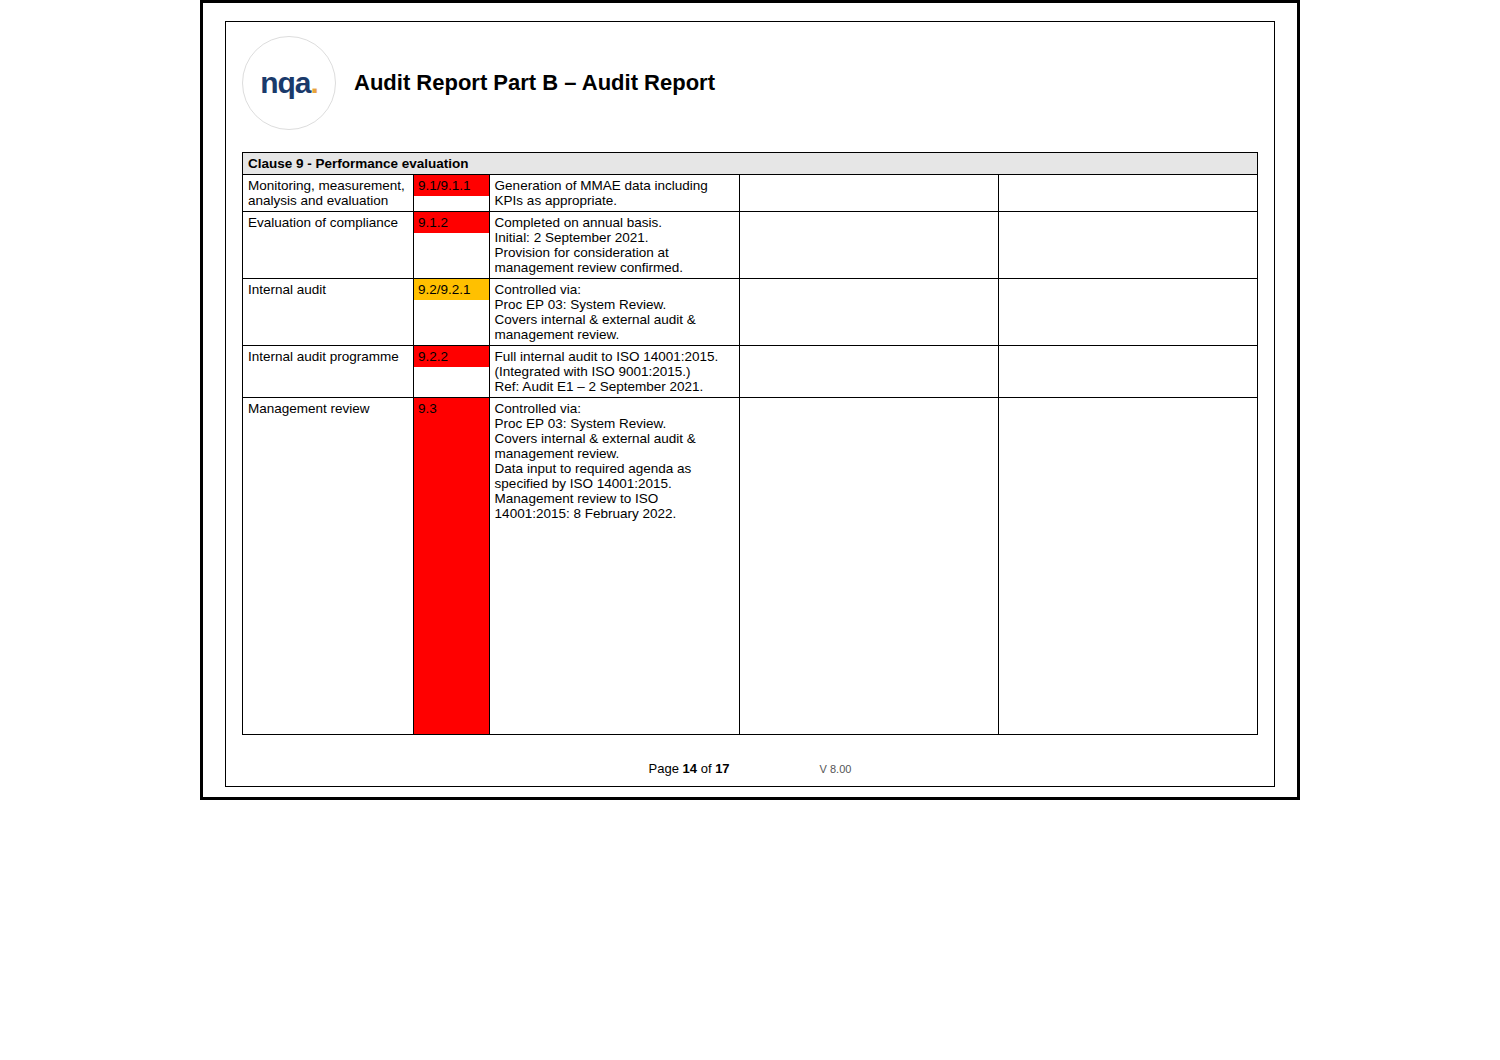nqa.
Audit Report Part B – Audit Report
| Clause 9 - Performance evaluation |
| Monitoring, measurement, analysis and evaluation | 9.1/9.1.1 | Generation of MMAE data including KPIs as appropriate. | | |
| Evaluation of compliance | 9.1.2 | Completed on annual basis. Initial: 2 September 2021. Provision for consideration at management review confirmed. | | |
| Internal audit | 9.2/9.2.1 | Controlled via: Proc EP 03: System Review. Covers internal & external audit & management review. | | |
| Internal audit programme | 9.2.2 | Full internal audit to ISO 14001:2015. (Integrated with ISO 9001:2015.) Ref: Audit E1 – 2 September 2021. | | |
| Management review | 9.3 | Controlled via: Proc EP 03: System Review. Covers internal & external audit & management review. Data input to required agenda as specified by ISO 14001:2015. Management review to ISO 14001:2015: 8 February 2022. | | |
Page 14 of 17
V 8.00